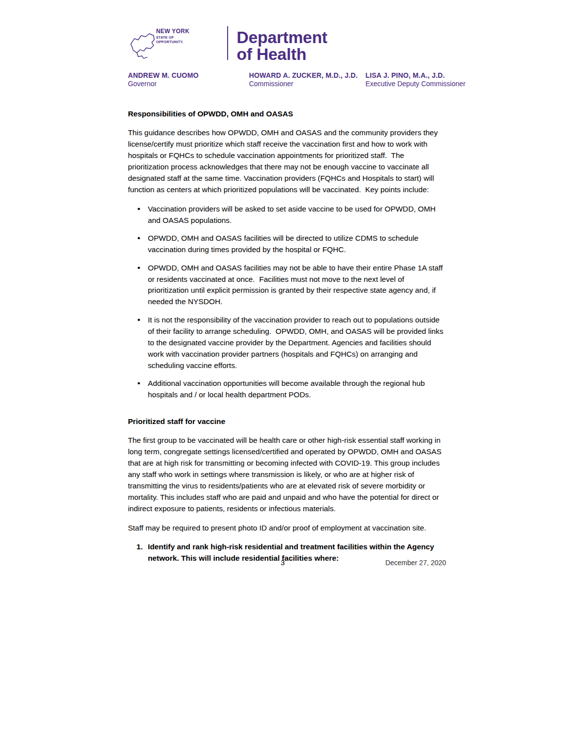NEW YORK STATE OF OPPORTUNITY.
Department
of Health
ANDREW M. CUOMO
Governor
HOWARD A. ZUCKER, M.D., J.D.
Commissioner
LISA J. PINO, M.A., J.D.
Executive Deputy Commissioner
Responsibilities of OPWDD, OMH and OASAS
This guidance describes how OPWDD, OMH and OASAS and the community providers they license/certify must prioritize which staff receive the vaccination first and how to work with hospitals or FQHCs to schedule vaccination appointments for prioritized staff. The prioritization process acknowledges that there may not be enough vaccine to vaccinate all designated staff at the same time. Vaccination providers (FQHCs and Hospitals to start) will function as centers at which prioritized populations will be vaccinated. Key points include:
Vaccination providers will be asked to set aside vaccine to be used for OPWDD, OMH and OASAS populations.
OPWDD, OMH and OASAS facilities will be directed to utilize CDMS to schedule vaccination during times provided by the hospital or FQHC.
OPWDD, OMH and OASAS facilities may not be able to have their entire Phase 1A staff or residents vaccinated at once. Facilities must not move to the next level of prioritization until explicit permission is granted by their respective state agency and, if needed the NYSDOH.
It is not the responsibility of the vaccination provider to reach out to populations outside of their facility to arrange scheduling. OPWDD, OMH, and OASAS will be provided links to the designated vaccine provider by the Department. Agencies and facilities should work with vaccination provider partners (hospitals and FQHCs) on arranging and scheduling vaccine efforts.
Additional vaccination opportunities will become available through the regional hub hospitals and / or local health department PODs.
Prioritized staff for vaccine
The first group to be vaccinated will be health care or other high-risk essential staff working in long term, congregate settings licensed/certified and operated by OPWDD, OMH and OASAS that are at high risk for transmitting or becoming infected with COVID-19. This group includes any staff who work in settings where transmission is likely, or who are at higher risk of transmitting the virus to residents/patients who are at elevated risk of severe morbidity or mortality. This includes staff who are paid and unpaid and who have the potential for direct or indirect exposure to patients, residents or infectious materials.
Staff may be required to present photo ID and/or proof of employment at vaccination site.
Identify and rank high-risk residential and treatment facilities within the Agency network. This will include residential facilities where:
3
December 27, 2020